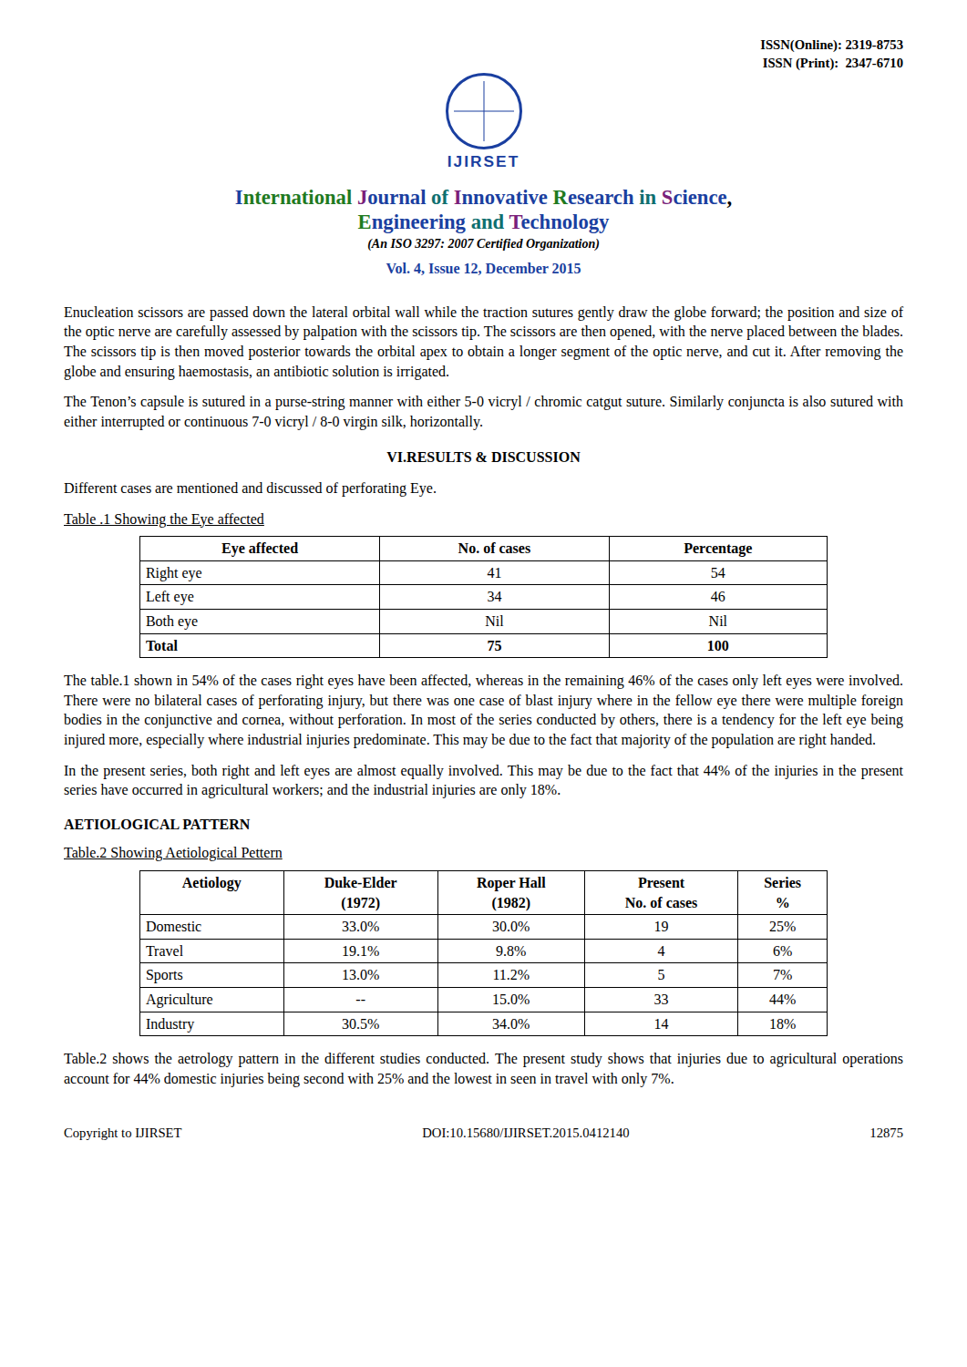ISSN(Online): 2319-8753
ISSN (Print): 2347-6710
IJIRSET
International Journal of Innovative Research in Science,
Engineering and Technology
(An ISO 3297: 2007 Certified Organization)
Vol. 4, Issue 12, December 2015
Enucleation scissors are passed down the lateral orbital wall while the traction sutures gently draw the globe forward; the position and size of the optic nerve are carefully assessed by palpation with the scissors tip. The scissors are then opened, with the nerve placed between the blades. The scissors tip is then moved posterior towards the orbital apex to obtain a longer segment of the optic nerve, and cut it. After removing the globe and ensuring haemostasis, an antibiotic solution is irrigated.
The Tenon’s capsule is sutured in a purse-string manner with either 5-0 vicryl / chromic catgut suture. Similarly conjuncta is also sutured with either interrupted or continuous 7-0 vicryl / 8-0 virgin silk, horizontally.
VI.RESULTS & DISCUSSION
Different cases are mentioned and discussed of perforating Eye.
Table .1 Showing the Eye affected
| Eye affected | No. of cases | Percentage |
| --- | --- | --- |
| Right eye | 41 | 54 |
| Left eye | 34 | 46 |
| Both eye | Nil | Nil |
| Total | 75 | 100 |
The table.1 shown in 54% of the cases right eyes have been affected, whereas in the remaining 46% of the cases only left eyes were involved. There were no bilateral cases of perforating injury, but there was one case of blast injury where in the fellow eye there were multiple foreign bodies in the conjunctive and cornea, without perforation. In most of the series conducted by others, there is a tendency for the left eye being injured more, especially where industrial injuries predominate. This may be due to the fact that majority of the population are right handed.
In the present series, both right and left eyes are almost equally involved. This may be due to the fact that 44% of the injuries in the present series have occurred in agricultural workers; and the industrial injuries are only 18%.
AETIOLOGICAL PATTERN
Table.2 Showing Aetiological Pettern
| Aetiology | Duke-Elder (1972) | Roper Hall (1982) | Present No. of cases | Series % |
| --- | --- | --- | --- | --- |
| Domestic | 33.0% | 30.0% | 19 | 25% |
| Travel | 19.1% | 9.8% | 4 | 6% |
| Sports | 13.0% | 11.2% | 5 | 7% |
| Agriculture | -- | 15.0% | 33 | 44% |
| Industry | 30.5% | 34.0% | 14 | 18% |
Table.2 shows the aetrology pattern in the different studies conducted. The present study shows that injuries due to agricultural operations account for 44% domestic injuries being second with 25% and the lowest in seen in travel with only 7%.
Copyright to IJIRSET DOI:10.15680/IJIRSET.2015.0412140 12875